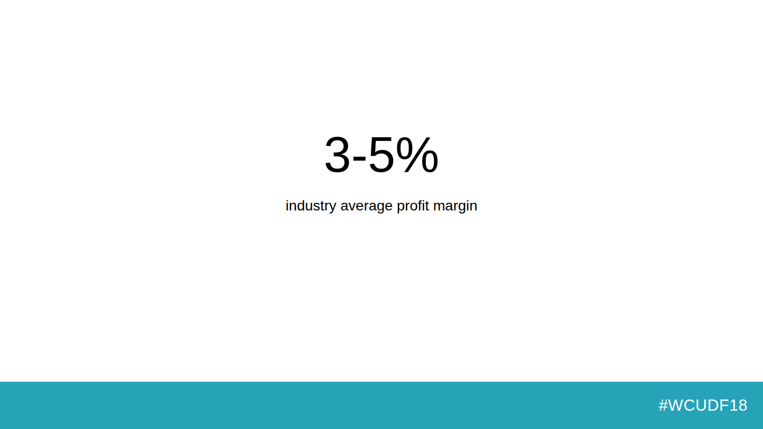3-5%
industry average profit margin
#WCUDF18